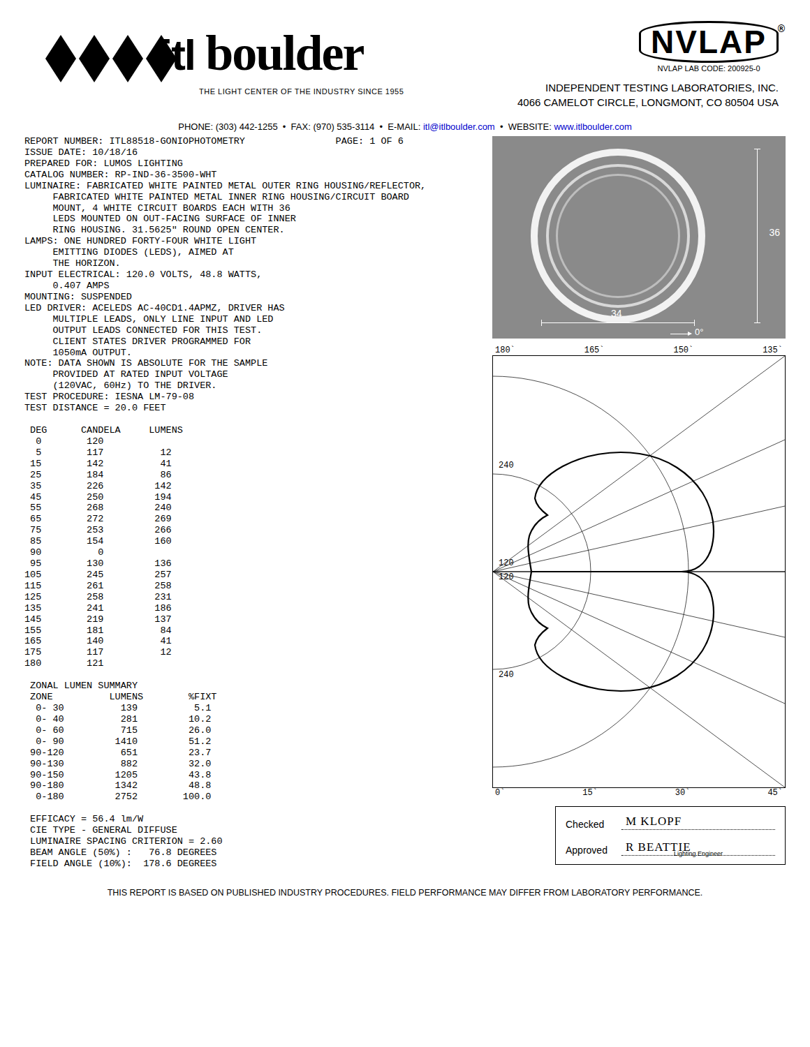itl boulder
THE LIGHT CENTER OF THE INDUSTRY SINCE 1955
NVLAP®
NVLAP LAB CODE: 200925-0
INDEPENDENT TESTING LABORATORIES, INC.
4066 CAMELOT CIRCLE, LONGMONT, CO 80504 USA
PHONE: (303) 442-1255 • FAX: (970) 535-3114 • E-MAIL: itl@itlboulder.com • WEBSITE: www.itlboulder.com
36
34
0°
180`165`150`135`
240 120 120 240
120` 105` 90` 75` 60`
0`15`30`45`
Checked
M KLOPF
Approved
R BEATTIE
Lighting Engineer
REPORT NUMBER: ITL88518-GONIOPHOTOMETRY                PAGE: 1 OF 6
ISSUE DATE: 10/18/16
PREPARED FOR: LUMOS LIGHTING
CATALOG NUMBER: RP-IND-36-3500-WHT
LUMINAIRE: FABRICATED WHITE PAINTED METAL OUTER RING HOUSING/REFLECTOR,
     FABRICATED WHITE PAINTED METAL INNER RING HOUSING/CIRCUIT BOARD
     MOUNT, 4 WHITE CIRCUIT BOARDS EACH WITH 36
     LEDS MOUNTED ON OUT-FACING SURFACE OF INNER
     RING HOUSING. 31.5625" ROUND OPEN CENTER.
LAMPS: ONE HUNDRED FORTY-FOUR WHITE LIGHT
     EMITTING DIODES (LEDS), AIMED AT
     THE HORIZON.
INPUT ELECTRICAL: 120.0 VOLTS, 48.8 WATTS,
     0.407 AMPS
MOUNTING: SUSPENDED
LED DRIVER: ACELEDS AC-40CD1.4APMZ, DRIVER HAS
     MULTIPLE LEADS, ONLY LINE INPUT AND LED
     OUTPUT LEADS CONNECTED FOR THIS TEST.
     CLIENT STATES DRIVER PROGRAMMED FOR
     1050mA OUTPUT.
NOTE: DATA SHOWN IS ABSOLUTE FOR THE SAMPLE
     PROVIDED AT RATED INPUT VOLTAGE
     (120VAC, 60Hz) TO THE DRIVER.
TEST PROCEDURE: IESNA LM-79-08
TEST DISTANCE = 20.0 FEET

 DEG      CANDELA     LUMENS
  0        120
  5        117          12
 15        142          41
 25        184          86
 35        226         142
 45        250         194
 55        268         240
 65        272         269
 75        253         266
 85        154         160
 90          0
 95        130         136
105        245         257
115        261         258
125        258         231
135        241         186
145        219         137
155        181          84
165        140          41
175        117          12
180        121

 ZONAL LUMEN SUMMARY
 ZONE          LUMENS        %FIXT
  0- 30          139          5.1
  0- 40          281         10.2
  0- 60          715         26.0
  0- 90         1410         51.2
 90-120          651         23.7
 90-130          882         32.0
 90-150         1205         43.8
 90-180         1342         48.8
  0-180         2752        100.0

 EFFICACY = 56.4 lm/W
 CIE TYPE - GENERAL DIFFUSE
 LUMINAIRE SPACING CRITERION = 2.60
 BEAM ANGLE (50%) :   76.8 DEGREES
 FIELD ANGLE (10%):  178.6 DEGREES
THIS REPORT IS BASED ON PUBLISHED INDUSTRY PROCEDURES. FIELD PERFORMANCE MAY DIFFER FROM LABORATORY PERFORMANCE.